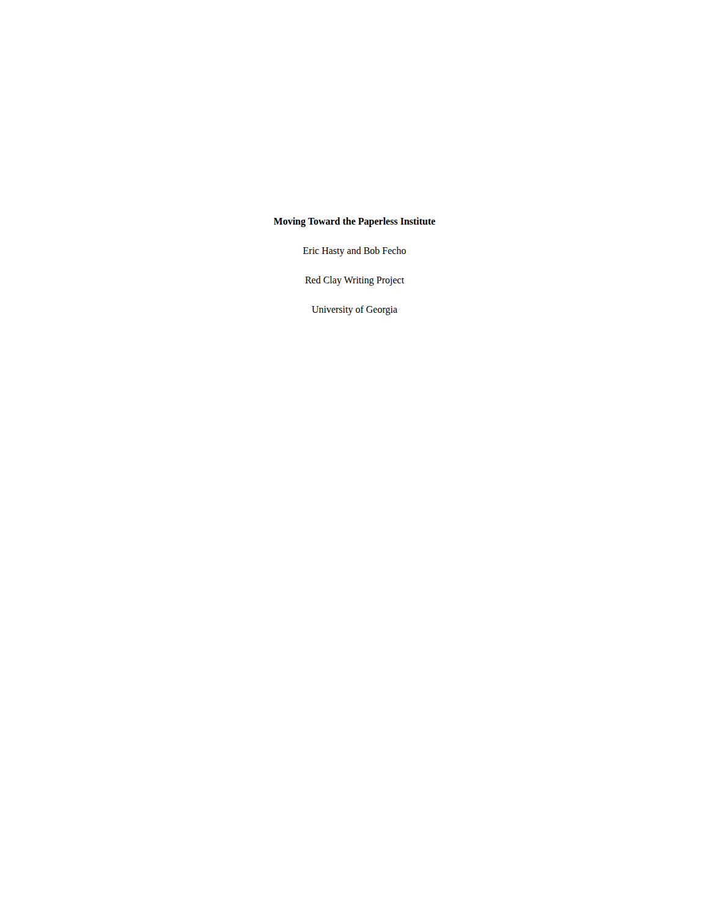Moving Toward the Paperless Institute
Eric Hasty and Bob Fecho
Red Clay Writing Project
University of Georgia